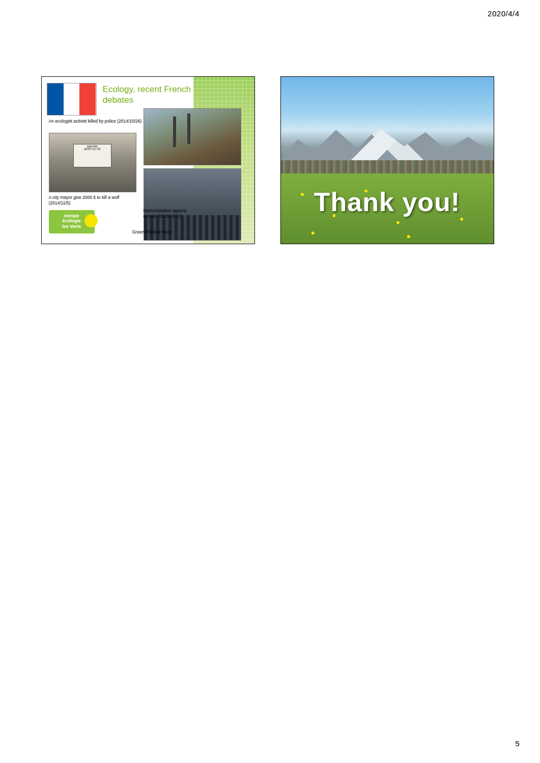2020/4/4
Ecology, recent French debates
WANTED
MORT OU VIF
An ecologist activist killed by police (2014/10/26)
A city mayor give 2000 € to kill a wolf (2014/11/5)
Demonstration against ecotax (2013/10/12)
Green Political Party
europe
écologie
les Verts
Thank you!
5